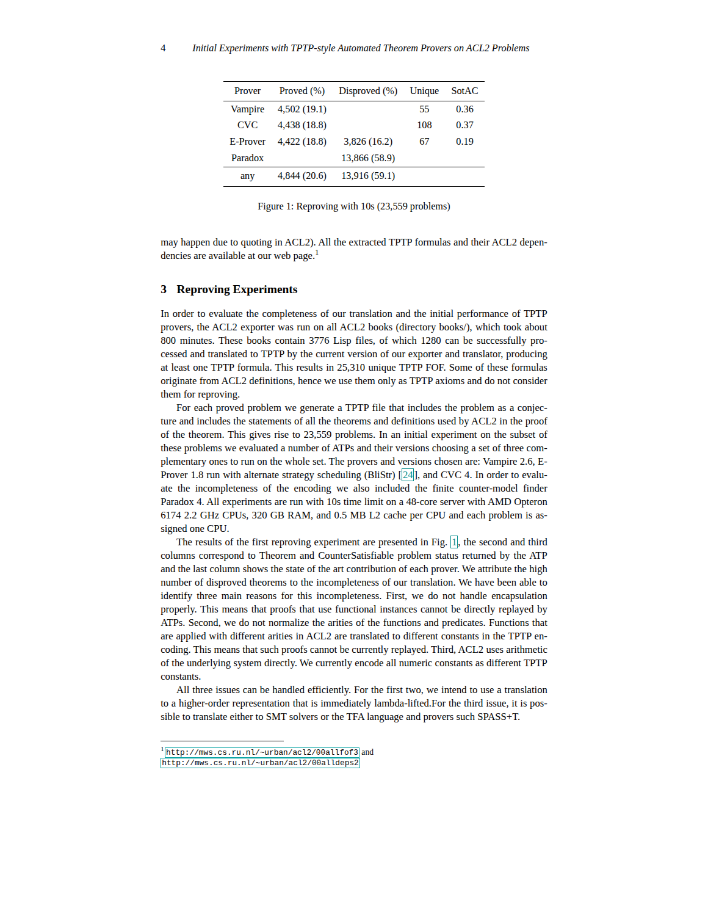4 Initial Experiments with TPTP-style Automated Theorem Provers on ACL2 Problems
| Prover | Proved (%) | Disproved (%) | Unique | SotAC |
| --- | --- | --- | --- | --- |
| Vampire | 4,502 (19.1) | | 55 | 0.36 |
| CVC | 4,438 (18.8) | | 108 | 0.37 |
| E-Prover | 4,422 (18.8) | 3,826 (16.2) | 67 | 0.19 |
| Paradox | | 13,866 (58.9) | | |
| any | 4,844 (20.6) | 13,916 (59.1) | | |
Figure 1: Reproving with 10s (23,559 problems)
may happen due to quoting in ACL2). All the extracted TPTP formulas and their ACL2 dependencies are available at our web page.1
3 Reproving Experiments
In order to evaluate the completeness of our translation and the initial performance of TPTP provers, the ACL2 exporter was run on all ACL2 books (directory books/), which took about 800 minutes. These books contain 3776 Lisp files, of which 1280 can be successfully processed and translated to TPTP by the current version of our exporter and translator, producing at least one TPTP formula. This results in 25,310 unique TPTP FOF. Some of these formulas originate from ACL2 definitions, hence we use them only as TPTP axioms and do not consider them for reproving.
For each proved problem we generate a TPTP file that includes the problem as a conjecture and includes the statements of all the theorems and definitions used by ACL2 in the proof of the theorem. This gives rise to 23,559 problems. In an initial experiment on the subset of these problems we evaluated a number of ATPs and their versions choosing a set of three complementary ones to run on the whole set. The provers and versions chosen are: Vampire 2.6, E-Prover 1.8 run with alternate strategy scheduling (BliStr) [24], and CVC 4. In order to evaluate the incompleteness of the encoding we also included the finite counter-model finder Paradox 4. All experiments are run with 10s time limit on a 48-core server with AMD Opteron 6174 2.2 GHz CPUs, 320 GB RAM, and 0.5 MB L2 cache per CPU and each problem is assigned one CPU.
The results of the first reproving experiment are presented in Fig. 1, the second and third columns correspond to Theorem and CounterSatisfiable problem status returned by the ATP and the last column shows the state of the art contribution of each prover. We attribute the high number of disproved theorems to the incompleteness of our translation. We have been able to identify three main reasons for this incompleteness. First, we do not handle encapsulation properly. This means that proofs that use functional instances cannot be directly replayed by ATPs. Second, we do not normalize the arities of the functions and predicates. Functions that are applied with different arities in ACL2 are translated to different constants in the TPTP encoding. This means that such proofs cannot be currently replayed. Third, ACL2 uses arithmetic of the underlying system directly. We currently encode all numeric constants as different TPTP constants.
All three issues can be handled efficiently. For the first two, we intend to use a translation to a higher-order representation that is immediately lambda-lifted.For the third issue, it is possible to translate either to SMT solvers or the TFA language and provers such SPASS+T.
1 http://mws.cs.ru.nl/~urban/acl2/00allfof3 and http://mws.cs.ru.nl/~urban/acl2/00alldeps2